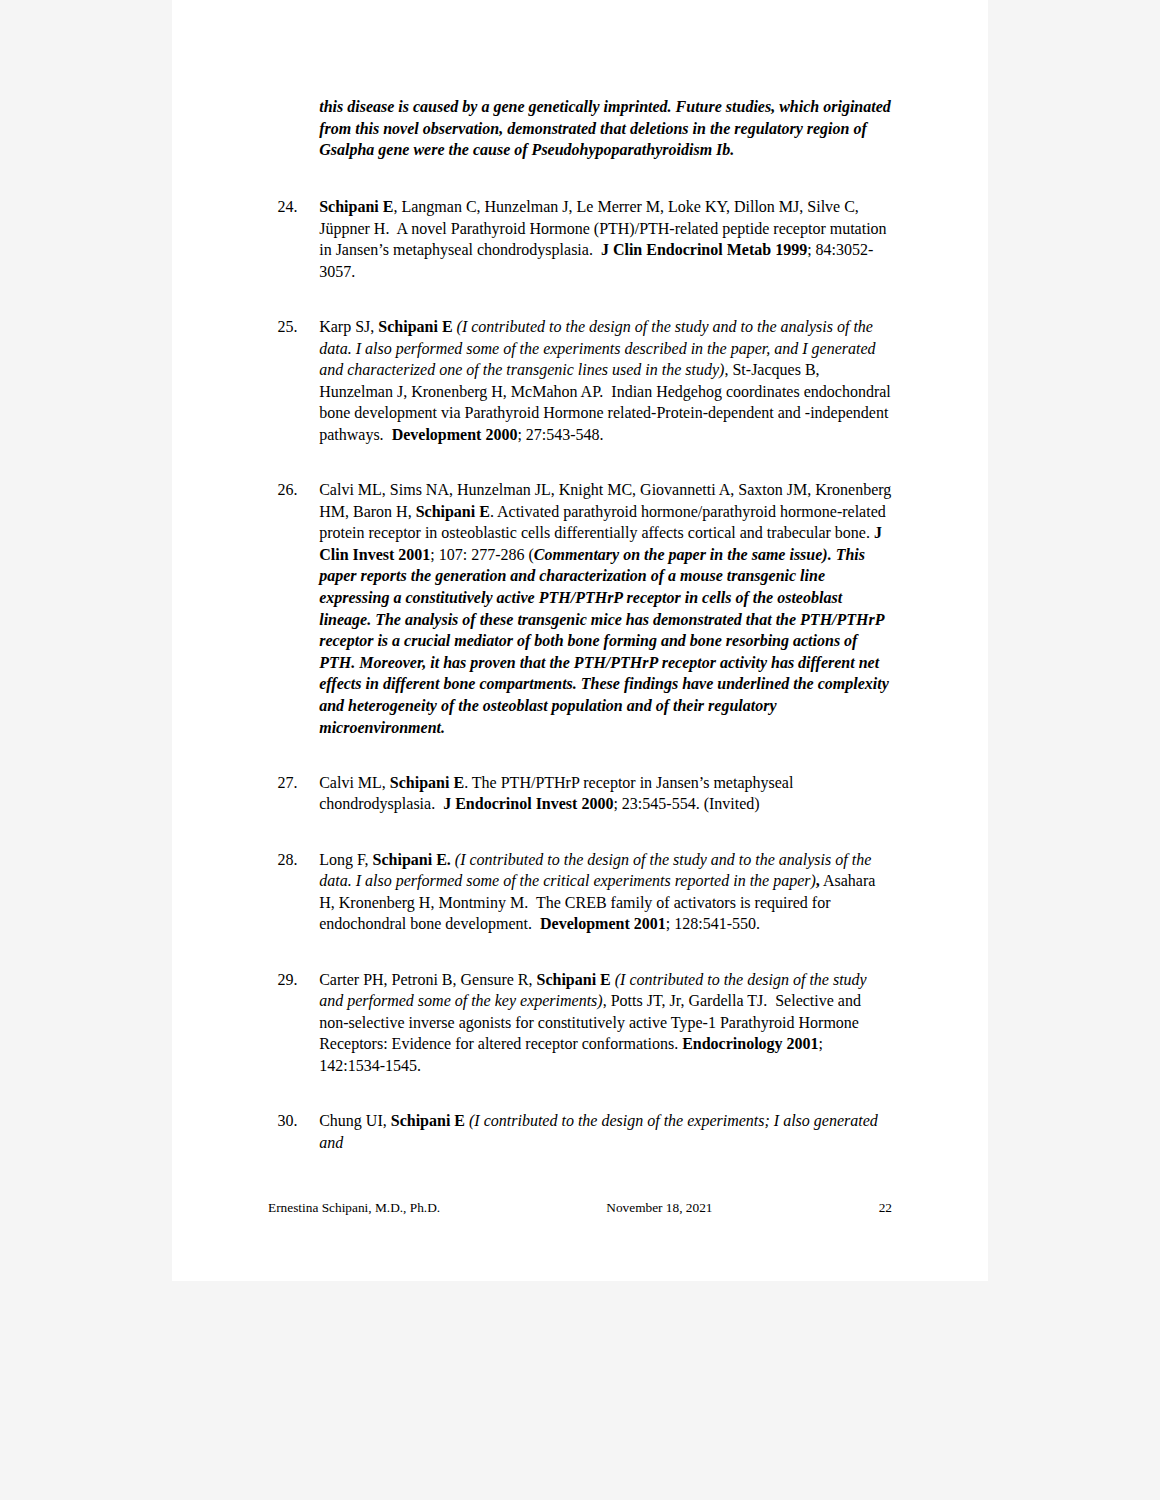this disease is caused by a gene genetically imprinted. Future studies, which originated from this novel observation, demonstrated that deletions in the regulatory region of Gsalpha gene were the cause of Pseudohypoparathyroidism Ib.
24. Schipani E, Langman C, Hunzelman J, Le Merrer M, Loke KY, Dillon MJ, Silve C, Jüppner H. A novel Parathyroid Hormone (PTH)/PTH-related peptide receptor mutation in Jansen’s metaphyseal chondrodysplasia. J Clin Endocrinol Metab 1999; 84:3052-3057.
25. Karp SJ, Schipani E (I contributed to the design of the study and to the analysis of the data. I also performed some of the experiments described in the paper, and I generated and characterized one of the transgenic lines used in the study), St-Jacques B, Hunzelman J, Kronenberg H, McMahon AP. Indian Hedgehog coordinates endochondral bone development via Parathyroid Hormone related-Protein-dependent and -independent pathways. Development 2000; 27:543-548.
26. Calvi ML, Sims NA, Hunzelman JL, Knight MC, Giovannetti A, Saxton JM, Kronenberg HM, Baron H, Schipani E. Activated parathyroid hormone/parathyroid hormone-related protein receptor in osteoblastic cells differentially affects cortical and trabecular bone. J Clin Invest 2001; 107: 277-286 (Commentary on the paper in the same issue). This paper reports the generation and characterization of a mouse transgenic line expressing a constitutively active PTH/PTHrP receptor in cells of the osteoblast lineage. The analysis of these transgenic mice has demonstrated that the PTH/PTHrP receptor is a crucial mediator of both bone forming and bone resorbing actions of PTH. Moreover, it has proven that the PTH/PTHrP receptor activity has different net effects in different bone compartments. These findings have underlined the complexity and heterogeneity of the osteoblast population and of their regulatory microenvironment.
27. Calvi ML, Schipani E. The PTH/PTHrP receptor in Jansen’s metaphyseal chondrodysplasia. J Endocrinol Invest 2000; 23:545-554. (Invited)
28. Long F, Schipani E. (I contributed to the design of the study and to the analysis of the data. I also performed some of the critical experiments reported in the paper), Asahara H, Kronenberg H, Montminy M. The CREB family of activators is required for endochondral bone development. Development 2001; 128:541-550.
29. Carter PH, Petroni B, Gensure R, Schipani E (I contributed to the design of the study and performed some of the key experiments), Potts JT, Jr, Gardella TJ. Selective and non-selective inverse agonists for constitutively active Type-1 Parathyroid Hormone Receptors: Evidence for altered receptor conformations. Endocrinology 2001; 142:1534-1545.
30. Chung UI, Schipani E (I contributed to the design of the experiments; I also generated and
Ernestina Schipani, M.D., Ph.D. November 18, 2021 22